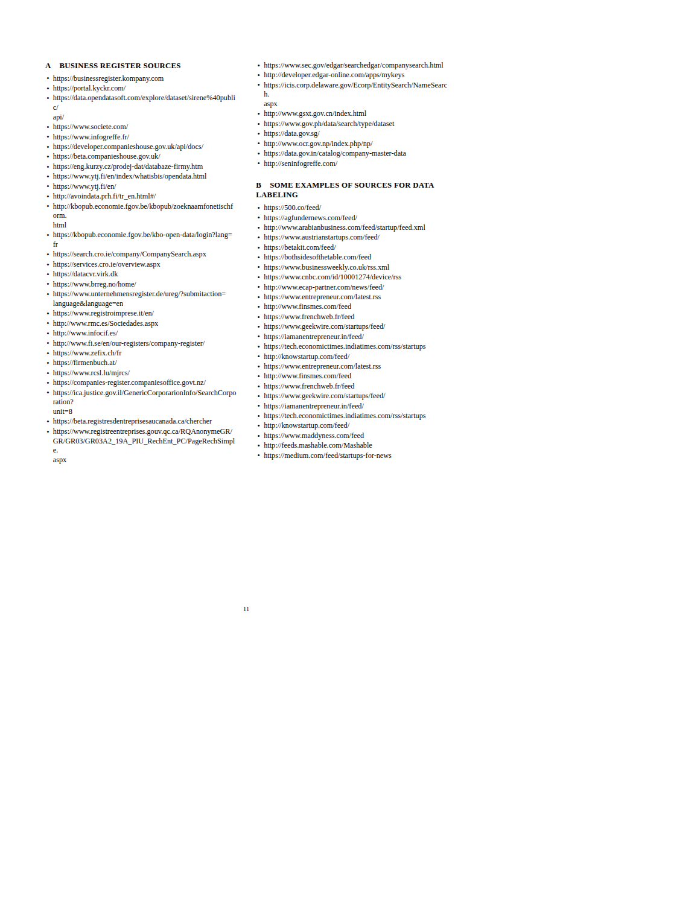ABUSINESS REGISTER SOURCES
https://businessregister.kompany.com
https://portal.kyckr.com/
https://data.opendatasoft.com/explore/dataset/sirene%40public/api/
https://www.societe.com/
https://www.infogreffe.fr/
https://developer.companieshouse.gov.uk/api/docs/
https://beta.companieshouse.gov.uk/
https://eng.kurzy.cz/prodej-dat/databaze-firmy.htm
https://www.ytj.fi/en/index/whatisbis/opendata.html
https://www.ytj.fi/en/
http://avoindata.prh.fi/tr_en.html#/
http://kbopub.economie.fgov.be/kbopub/zoeknaamfonetischform.html
https://kbopub.economie.fgov.be/kbo-open-data/login?lang=fr
https://search.cro.ie/company/CompanySearch.aspx
https://services.cro.ie/overview.aspx
https://datacvr.virk.dk
https://www.brreg.no/home/
https://www.unternehmensregister.de/ureg/?submitaction=language&language=en
https://www.registroimprese.it/en/
http://www.rmc.es/Sociedades.aspx
http://www.infocif.es/
http://www.fi.se/en/our-registers/company-register/
https://www.zefix.ch/fr
https://firmenbuch.at/
https://www.rcsl.lu/mjrcs/
https://companies-register.companiesoffice.govt.nz/
https://ica.justice.gov.il/GenericCorporarionInfo/SearchCorporation?unit=8
https://beta.registresdentreprisesaucanada.ca/chercher
https://www.registreentreprises.gouv.qc.ca/RQAnonymeGR/GR/GR03/GR03A2_19A_PIU_RechEnt_PC/PageRechSimple. aspx
https://www.sec.gov/edgar/searchedgar/companysearch.html
http://developer.edgar-online.com/apps/mykeys
https://icis.corp.delaware.gov/Ecorp/EntitySearch/NameSearch.aspx
http://www.gsxt.gov.cn/index.html
https://www.gov.ph/data/search/type/dataset
https://data.gov.sg/
http://www.ocr.gov.np/index.php/np/
https://data.gov.in/catalog/company-master-data
http://seninfogreffe.com/
BSOME EXAMPLES OF SOURCES FOR DATA
LABELING
https://500.co/feed/
https://agfundernews.com/feed/
http://www.arabianbusiness.com/feed/startup/feed.xml
https://www.austrianstartups.com/feed/
https://betakit.com/feed/
https://bothsidesofthetable.com/feed
https://www.businessweekly.co.uk/rss.xml
https://www.cnbc.com/id/10001274/device/rss
http://www.ecap-partner.com/news/feed/
https://www.entrepreneur.com/latest.rss
http://www.finsmes.com/feed
https://www.frenchweb.fr/feed
https://www.geekwire.com/startups/feed/
https://iamanentrepreneur.in/feed/
https://tech.economictimes.indiatimes.com/rss/startups
http://knowstartup.com/feed/
https://www.entrepreneur.com/latest.rss
http://www.finsmes.com/feed
https://www.frenchweb.fr/feed
https://www.geekwire.com/startups/feed/
https://iamanentrepreneur.in/feed/
https://tech.economictimes.indiatimes.com/rss/startups
http://knowstartup.com/feed/
https://www.maddyness.com/feed
http://feeds.mashable.com/Mashable
https://medium.com/feed/startups-for-news
11